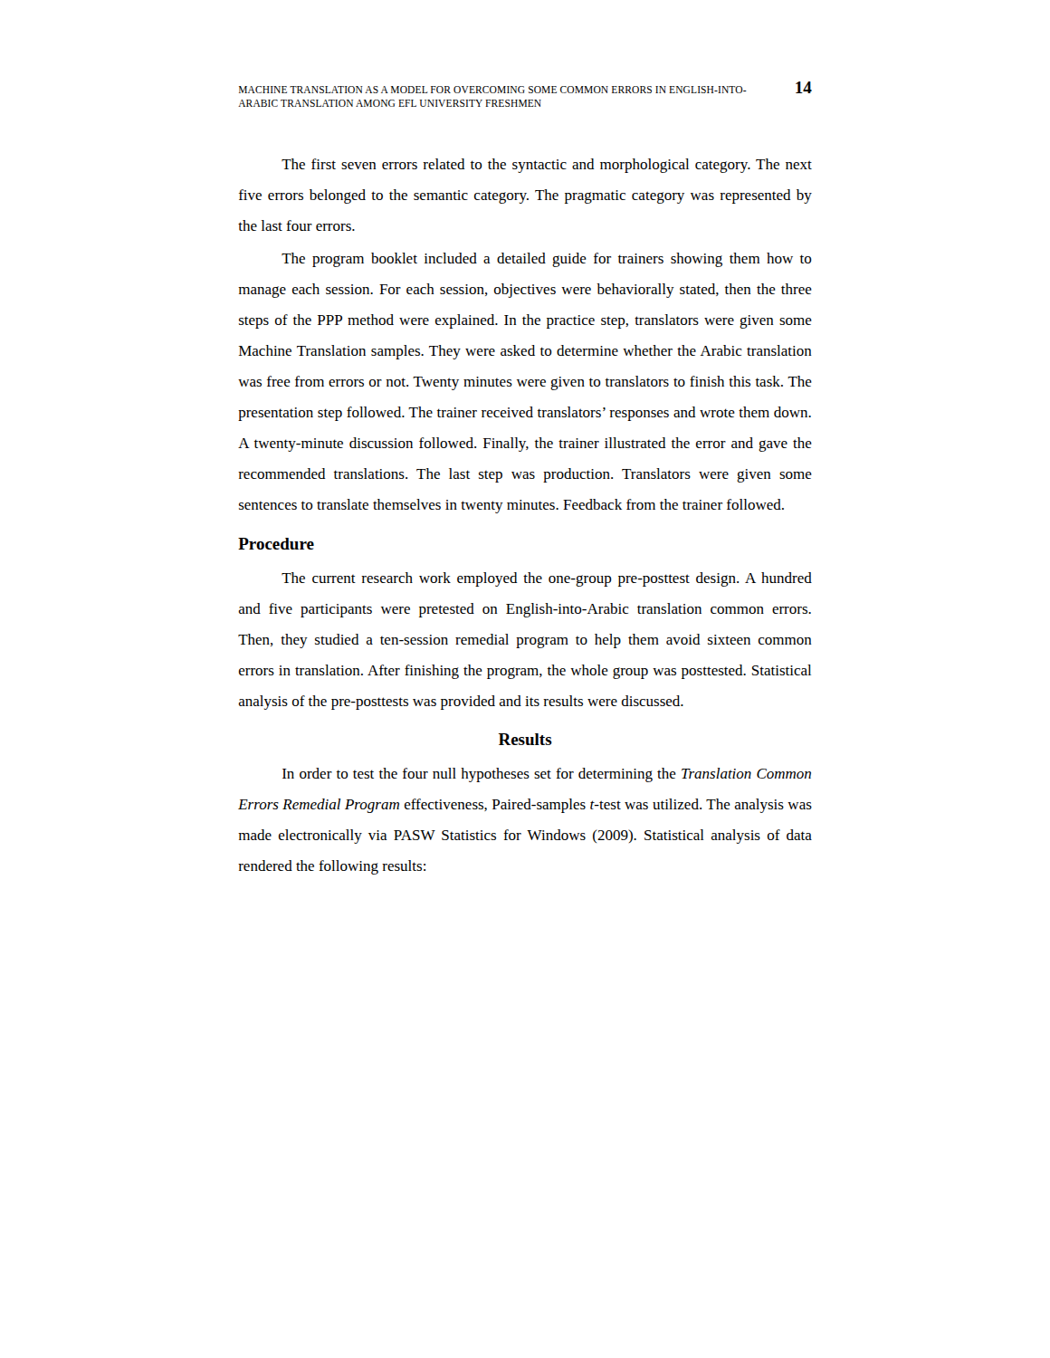Machine Translation as a Model for Overcoming Some Common Errors in English-into-Arabic Translation Among EFL University Freshmen
14
The first seven errors related to the syntactic and morphological category. The next five errors belonged to the semantic category. The pragmatic category was represented by the last four errors.
The program booklet included a detailed guide for trainers showing them how to manage each session. For each session, objectives were behaviorally stated, then the three steps of the PPP method were explained. In the practice step, translators were given some Machine Translation samples. They were asked to determine whether the Arabic translation was free from errors or not. Twenty minutes were given to translators to finish this task. The presentation step followed. The trainer received translators’ responses and wrote them down. A twenty-minute discussion followed. Finally, the trainer illustrated the error and gave the recommended translations. The last step was production. Translators were given some sentences to translate themselves in twenty minutes. Feedback from the trainer followed.
Procedure
The current research work employed the one-group pre-posttest design. A hundred and five participants were pretested on English-into-Arabic translation common errors. Then, they studied a ten-session remedial program to help them avoid sixteen common errors in translation. After finishing the program, the whole group was posttested. Statistical analysis of the pre-posttests was provided and its results were discussed.
Results
In order to test the four null hypotheses set for determining the Translation Common Errors Remedial Program effectiveness, Paired-samples t-test was utilized. The analysis was made electronically via PASW Statistics for Windows (2009). Statistical analysis of data rendered the following results: